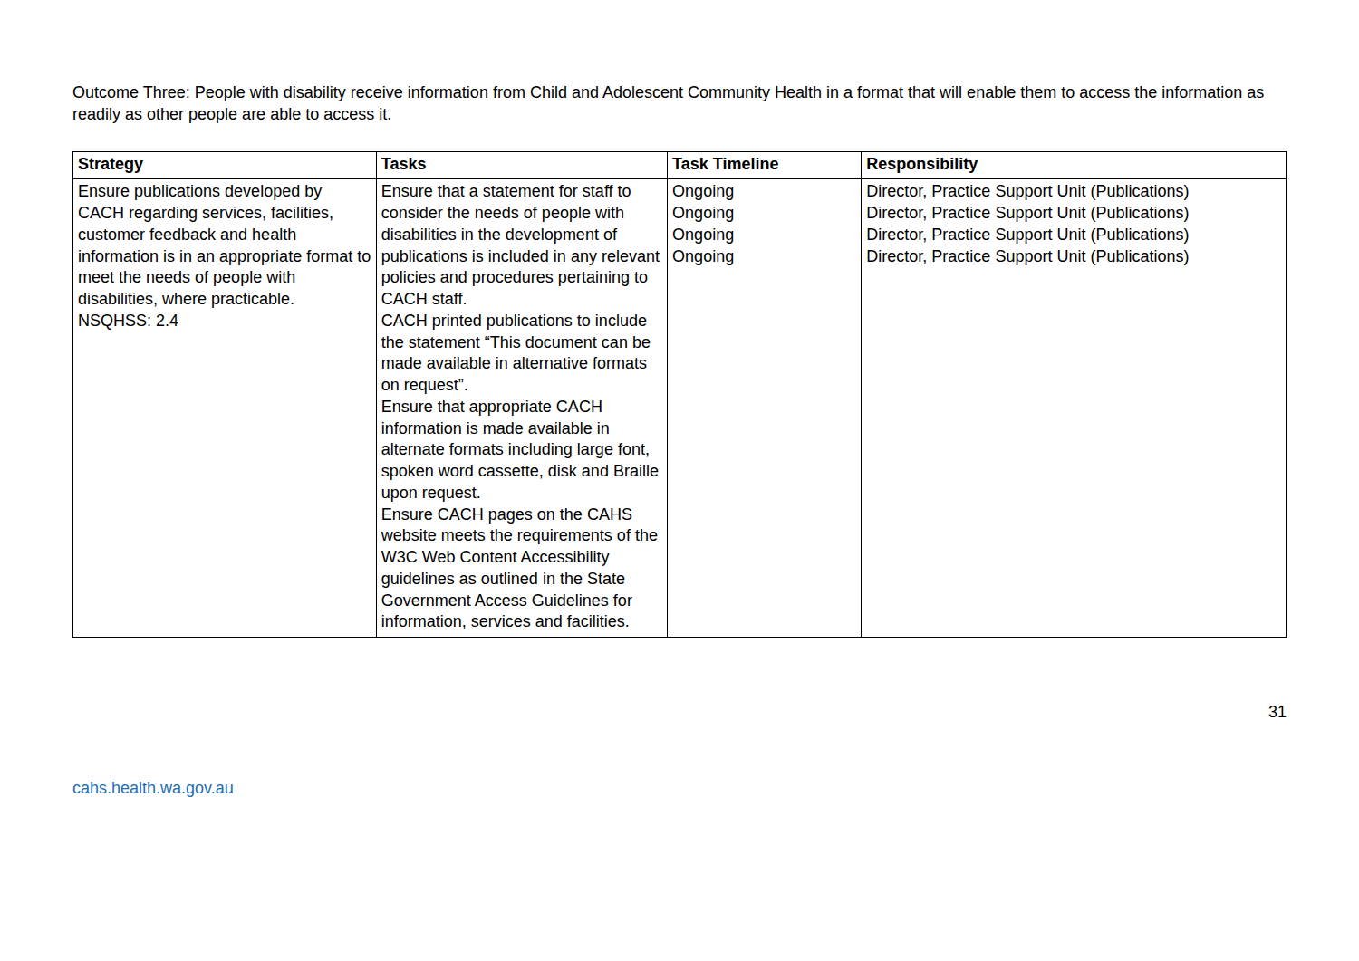Outcome Three: People with disability receive information from Child and Adolescent Community Health in a format that will enable them to access the information as readily as other people are able to access it.
| Strategy | Tasks | Task Timeline | Responsibility |
| --- | --- | --- | --- |
| Ensure publications developed by CACH regarding services, facilities, customer feedback and health information is in an appropriate format to meet the needs of people with disabilities, where practicable. NSQHSS: 2.4 | Ensure that a statement for staff to consider the needs of people with disabilities in the development of publications is included in any relevant policies and procedures pertaining to CACH staff. CACH printed publications to include the statement “This document can be made available in alternative formats on request”. Ensure that appropriate CACH information is made available in alternate formats including large font, spoken word cassette, disk and Braille upon request. Ensure CACH pages on the CAHS website meets the requirements of the W3C Web Content Accessibility guidelines as outlined in the State Government Access Guidelines for information, services and facilities. | Ongoing Ongoing Ongoing Ongoing | Director, Practice Support Unit (Publications) Director, Practice Support Unit (Publications) Director, Practice Support Unit (Publications) Director, Practice Support Unit (Publications) |
31
cahs.health.wa.gov.au